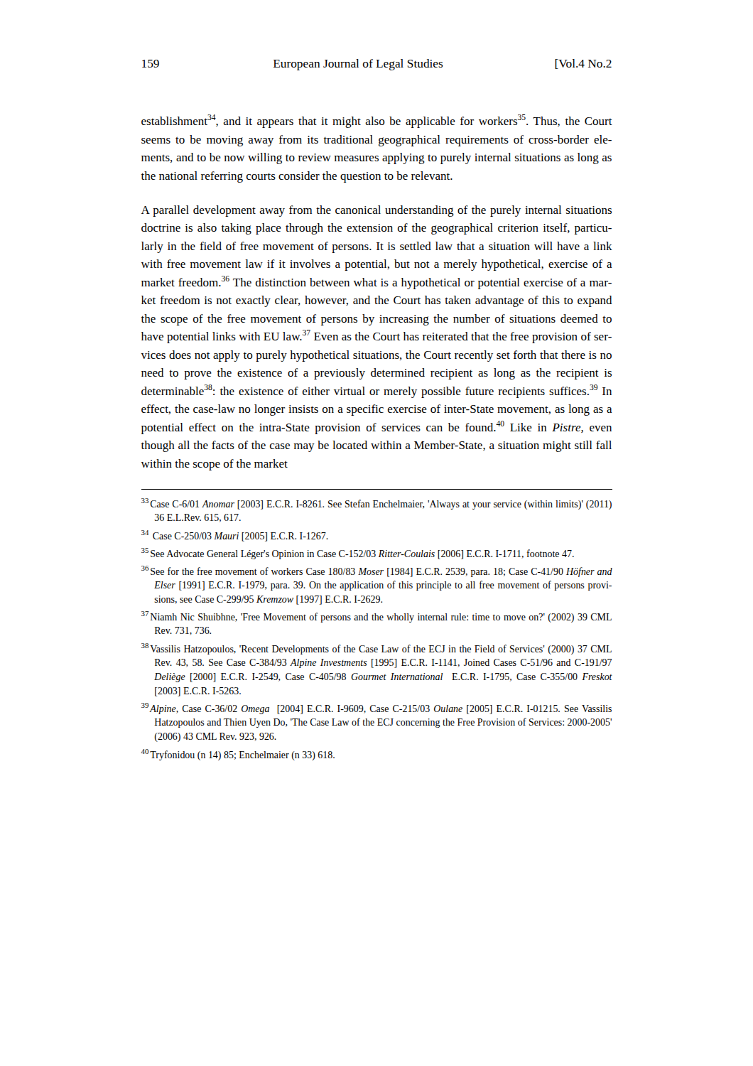159 European Journal of Legal Studies [Vol.4 No.2
establishment34, and it appears that it might also be applicable for workers35. Thus, the Court seems to be moving away from its traditional geographical requirements of cross-border elements, and to be now willing to review measures applying to purely internal situations as long as the national referring courts consider the question to be relevant.
A parallel development away from the canonical understanding of the purely internal situations doctrine is also taking place through the extension of the geographical criterion itself, particularly in the field of free movement of persons. It is settled law that a situation will have a link with free movement law if it involves a potential, but not a merely hypothetical, exercise of a market freedom.36 The distinction between what is a hypothetical or potential exercise of a market freedom is not exactly clear, however, and the Court has taken advantage of this to expand the scope of the free movement of persons by increasing the number of situations deemed to have potential links with EU law.37 Even as the Court has reiterated that the free provision of services does not apply to purely hypothetical situations, the Court recently set forth that there is no need to prove the existence of a previously determined recipient as long as the recipient is determinable38: the existence of either virtual or merely possible future recipients suffices.39 In effect, the case-law no longer insists on a specific exercise of inter-State movement, as long as a potential effect on the intra-State provision of services can be found.40 Like in Pistre, even though all the facts of the case may be located within a Member-State, a situation might still fall within the scope of the market
33 Case C-6/01 Anomar [2003] E.C.R. I-8261. See Stefan Enchelmaier, 'Always at your service (within limits)' (2011) 36 E.L.Rev. 615, 617.
34 Case C-250/03 Mauri [2005] E.C.R. I-1267.
35 See Advocate General Léger's Opinion in Case C-152/03 Ritter-Coulais [2006] E.C.R. I-1711, footnote 47.
36 See for the free movement of workers Case 180/83 Moser [1984] E.C.R. 2539, para. 18; Case C-41/90 Höfner and Elser [1991] E.C.R. I-1979, para. 39. On the application of this principle to all free movement of persons provisions, see Case C-299/95 Kremzow [1997] E.C.R. I-2629.
37 Niamh Nic Shuibhne, 'Free Movement of persons and the wholly internal rule: time to move on?' (2002) 39 CML Rev. 731, 736.
38 Vassilis Hatzopoulos, 'Recent Developments of the Case Law of the ECJ in the Field of Services' (2000) 37 CML Rev. 43, 58. See Case C-384/93 Alpine Investments [1995] E.C.R. I-1141, Joined Cases C-51/96 and C-191/97 Deliège [2000] E.C.R. I-2549, Case C-405/98 Gourmet International E.C.R. I-1795, Case C-355/00 Freskot [2003] E.C.R. I-5263.
39 Alpine, Case C-36/02 Omega [2004] E.C.R. I-9609, Case C-215/03 Oulane [2005] E.C.R. I-01215. See Vassilis Hatzopoulos and Thien Uyen Do, 'The Case Law of the ECJ concerning the Free Provision of Services: 2000-2005' (2006) 43 CML Rev. 923, 926.
40 Tryfonidou (n 14) 85; Enchelmaier (n 33) 618.